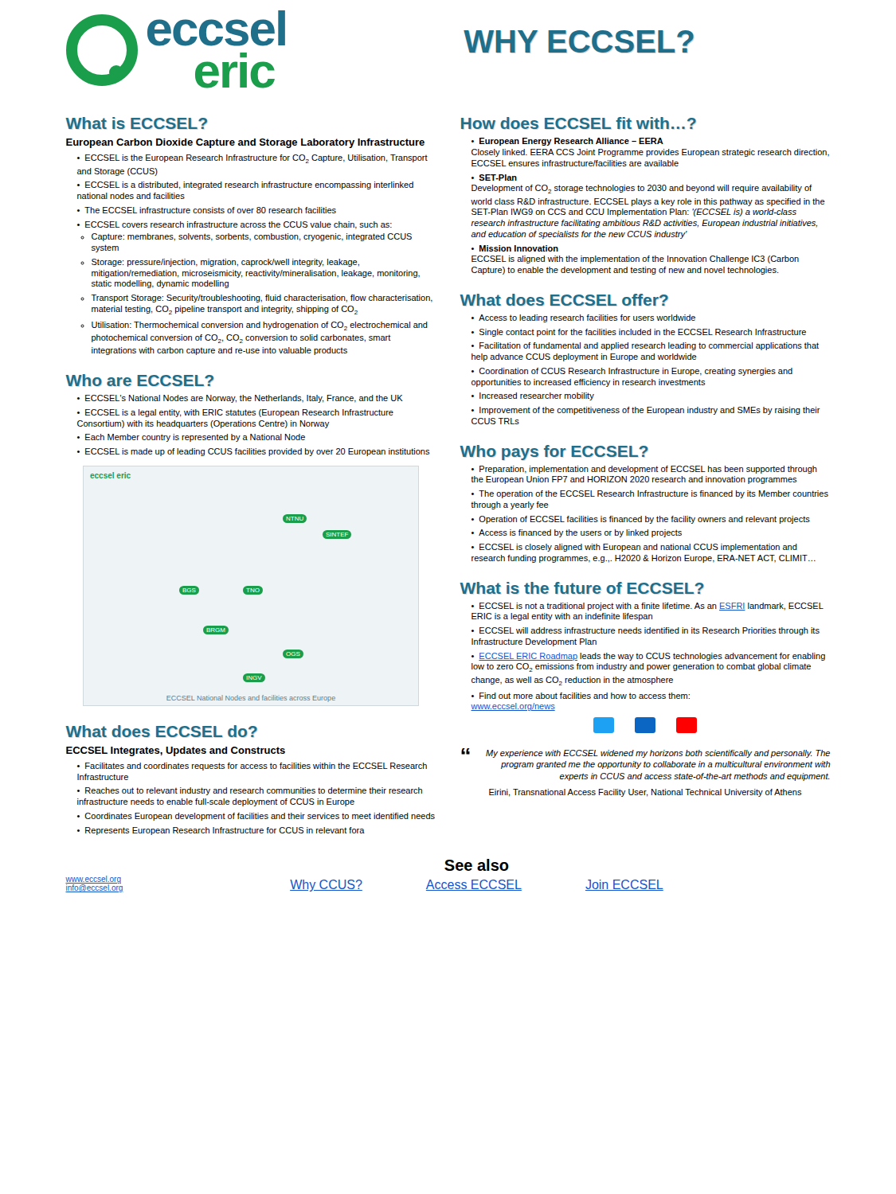eccsel
eric
WHY ECCSEL?
What is ECCSEL?
European Carbon Dioxide Capture and Storage Laboratory Infrastructure
ECCSEL is the European Research Infrastructure for CO2 Capture, Utilisation, Transport and Storage (CCUS)
ECCSEL is a distributed, integrated research infrastructure encompassing interlinked national nodes and facilities
The ECCSEL infrastructure consists of over 80 research facilities
ECCSEL covers research infrastructure across the CCUS value chain, such as:
Capture: membranes, solvents, sorbents, combustion, cryogenic, integrated CCUS system
Storage: pressure/injection, migration, caprock/well integrity, leakage, mitigation/remediation, microseismicity, reactivity/mineralisation, leakage, monitoring, static modelling, dynamic modelling
Transport Storage: Security/troubleshooting, fluid characterisation, flow characterisation, material testing, CO2 pipeline transport and integrity, shipping of CO2
Utilisation: Thermochemical conversion and hydrogenation of CO2 electrochemical and photochemical conversion of CO2, CO2 conversion to solid carbonates, smart integrations with carbon capture and re-use into valuable products
Who are ECCSEL?
ECCSEL's National Nodes are Norway, the Netherlands, Italy, France, and the UK
ECCSEL is a legal entity, with ERIC statutes (European Research Infrastructure Consortium) with its headquarters (Operations Centre) in Norway
Each Member country is represented by a National Node
ECCSEL is made up of leading CCUS facilities provided by over 20 European institutions
eccsel eric NTNU SINTEF BGS TNO BRGM OGS INGV ECCSEL National Nodes and facilities across Europe
What does ECCSEL do?
ECCSEL Integrates, Updates and Constructs
Facilitates and coordinates requests for access to facilities within the ECCSEL Research Infrastructure
Reaches out to relevant industry and research communities to determine their research infrastructure needs to enable full-scale deployment of CCUS in Europe
Coordinates European development of facilities and their services to meet identified needs
Represents European Research Infrastructure for CCUS in relevant fora
How does ECCSEL fit with…?
European Energy Research Alliance – EERA
Closely linked. EERA CCS Joint Programme provides European strategic research direction, ECCSEL ensures infrastructure/facilities are available
SET-Plan
Development of CO2 storage technologies to 2030 and beyond will require availability of world class R&D infrastructure. ECCSEL plays a key role in this pathway as specified in the SET-Plan IWG9 on CCS and CCU Implementation Plan: '(ECCSEL is) a world-class research infrastructure facilitating ambitious R&D activities, European industrial initiatives, and education of specialists for the new CCUS industry'
Mission Innovation
ECCSEL is aligned with the implementation of the Innovation Challenge IC3 (Carbon Capture) to enable the development and testing of new and novel technologies.
What does ECCSEL offer?
Access to leading research facilities for users worldwide
Single contact point for the facilities included in the ECCSEL Research Infrastructure
Facilitation of fundamental and applied research leading to commercial applications that help advance CCUS deployment in Europe and worldwide
Coordination of CCUS Research Infrastructure in Europe, creating synergies and opportunities to increased efficiency in research investments
Increased researcher mobility
Improvement of the competitiveness of the European industry and SMEs by raising their CCUS TRLs
Who pays for ECCSEL?
Preparation, implementation and development of ECCSEL has been supported through the European Union FP7 and HORIZON 2020 research and innovation programmes
The operation of the ECCSEL Research Infrastructure is financed by its Member countries through a yearly fee
Operation of ECCSEL facilities is financed by the facility owners and relevant projects
Access is financed by the users or by linked projects
ECCSEL is closely aligned with European and national CCUS implementation and research funding programmes, e.g.,. H2020 & Horizon Europe, ERA-NET ACT, CLIMIT…
What is the future of ECCSEL?
ECCSEL is not a traditional project with a finite lifetime. As an ESFRI landmark, ECCSEL ERIC is a legal entity with an indefinite lifespan
ECCSEL will address infrastructure needs identified in its Research Priorities through its Infrastructure Development Plan
ECCSEL ERIC Roadmap leads the way to CCUS technologies advancement for enabling low to zero CO2 emissions from industry and power generation to combat global climate change, as well as CO2 reduction in the atmosphere
Find out more about facilities and how to access them:
www.eccsel.org/news
“ My experience with ECCSEL widened my horizons both scientifically and personally. The program granted me the opportunity to collaborate in a multicultural environment with experts in CCUS and access state-of-the-art methods and equipment.
Eirini, Transnational Access Facility User, National Technical University of Athens
www.eccsel.org
info@eccsel.org
See also
Why CCUS? Access ECCSEL Join ECCSEL